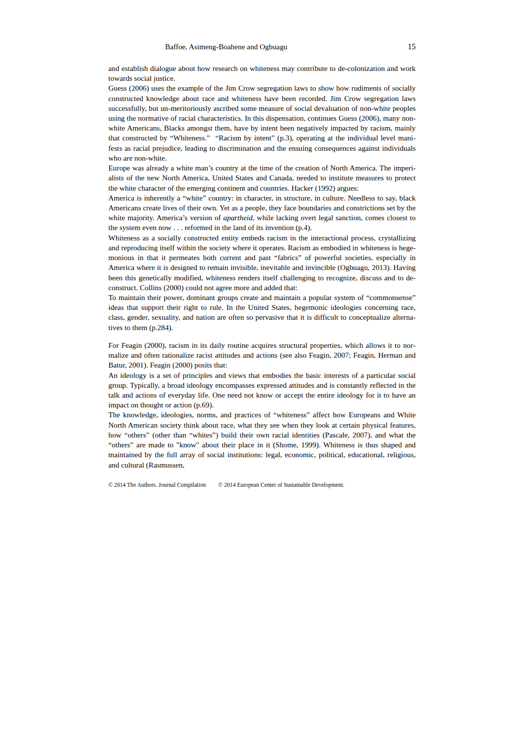Baffoe, Asimeng-Boahene and Ogbuagu 15
and establish dialogue about how research on whiteness may contribute to de-colonization and work towards social justice.
Guess (2006) uses the example of the Jim Crow segregation laws to show how rudiments of socially constructed knowledge about race and whiteness have been recorded. Jim Crow segregation laws successfully, but un-meritoriously ascribed some measure of social devaluation of non-white peoples using the normative of racial characteristics. In this dispensation, continues Guess (2006), many non-white Americans, Blacks amongst them, have by intent been negatively impacted by racism, mainly that constructed by “Whiteness.” “Racism by intent” (p.3), operating at the individual level manifests as racial prejudice, leading to discrimination and the ensuing consequences against individuals who are non-white.
Europe was already a white man’s country at the time of the creation of North America. The imperialists of the new North America, United States and Canada, needed to institute measures to protect the white character of the emerging continent and countries. Hacker (1992) argues:
America is inherently a “white” country: in character, in structure, in culture. Needless to say, black Americans create lives of their own. Yet as a people, they face boundaries and constrictions set by the white majority. America’s version of apartheid, while lacking overt legal sanction, comes closest to the system even now . . . reformed in the land of its invention (p.4).
Whiteness as a socially constructed entity embeds racism in the interactional process, crystallizing and reproducing itself within the society where it operates. Racism as embodied in whiteness is hegemonious in that it permeates both current and past “fabrics” of powerful societies, especially in America where it is designed to remain invisible, inevitable and invincible (Ogbuagu, 2013). Having been this genetically modified, whiteness renders itself challenging to recognize, discuss and to deconstruct. Collins (2000) could not agree more and added that:
To maintain their power, dominant groups create and maintain a popular system of “commonsense” ideas that support their right to rule. In the United States, hegemonic ideologies concerning race, class, gender, sexuality, and nation are often so pervasive that it is difficult to conceptualize alternatives to them (p.284).
For Feagin (2000), racism in its daily routine acquires structural properties, which allows it to normalize and often rationalize racist attitudes and actions (see also Feagin, 2007; Feagin, Herman and Batur, 2001). Feagin (2000) posits that:
An ideology is a set of principles and views that embodies the basic interests of a particular social group. Typically, a broad ideology encompasses expressed attitudes and is constantly reflected in the talk and actions of everyday life. One need not know or accept the entire ideology for it to have an impact on thought or action (p.69).
The knowledge, ideologies, norms, and practices of “whiteness” affect how Europeans and White North American society think about race, what they see when they look at certain physical features, how “others” (other than “whites”) build their own racial identities (Pascale, 2007), and what the “others” are made to "know" about their place in it (Shome, 1999). Whiteness is thus shaped and maintained by the full array of social institutions: legal, economic, political, educational, religious, and cultural (Rasmussen,
© 2014 The Authors. Journal Compilation © 2014 European Center of Sustainable Development.